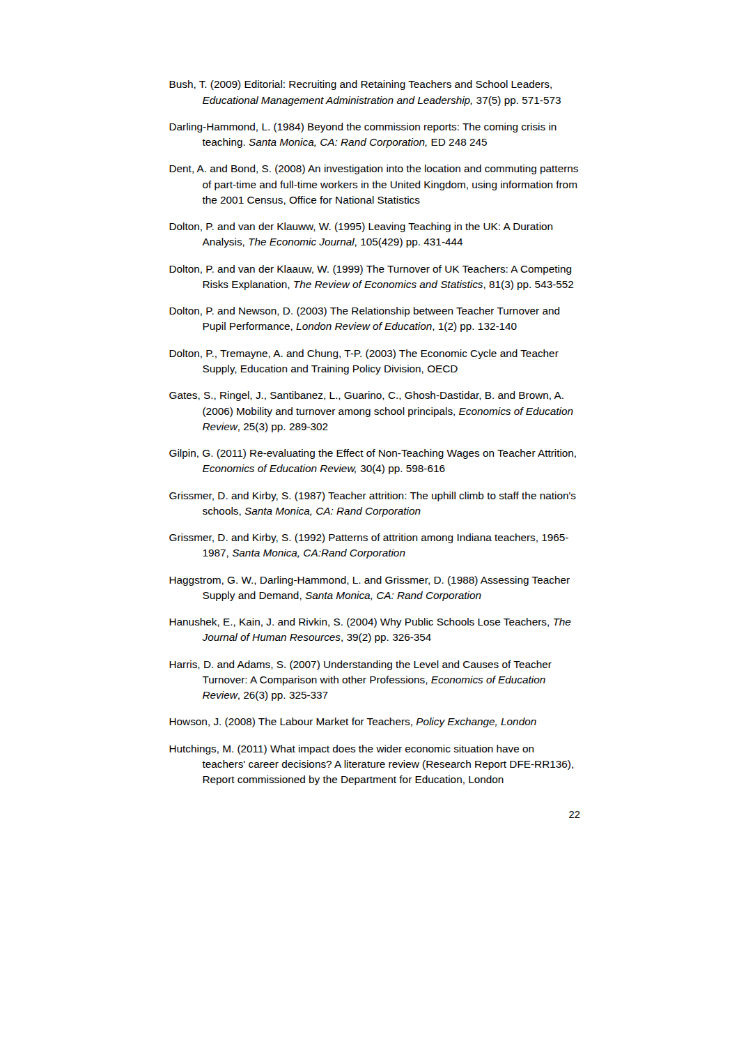Bush, T. (2009) Editorial: Recruiting and Retaining Teachers and School Leaders, Educational Management Administration and Leadership, 37(5) pp. 571-573
Darling-Hammond, L. (1984) Beyond the commission reports: The coming crisis in teaching. Santa Monica, CA: Rand Corporation, ED 248 245
Dent, A. and Bond, S. (2008) An investigation into the location and commuting patterns of part-time and full-time workers in the United Kingdom, using information from the 2001 Census, Office for National Statistics
Dolton, P. and van der Klauww, W. (1995) Leaving Teaching in the UK: A Duration Analysis, The Economic Journal, 105(429) pp. 431-444
Dolton, P. and van der Klaauw, W. (1999) The Turnover of UK Teachers: A Competing Risks Explanation, The Review of Economics and Statistics, 81(3) pp. 543-552
Dolton, P. and Newson, D. (2003) The Relationship between Teacher Turnover and Pupil Performance, London Review of Education, 1(2) pp. 132-140
Dolton, P., Tremayne, A. and Chung, T-P. (2003) The Economic Cycle and Teacher Supply, Education and Training Policy Division, OECD
Gates, S., Ringel, J., Santibanez, L., Guarino, C., Ghosh-Dastidar, B. and Brown, A. (2006) Mobility and turnover among school principals, Economics of Education Review, 25(3) pp. 289-302
Gilpin, G. (2011) Re-evaluating the Effect of Non-Teaching Wages on Teacher Attrition, Economics of Education Review, 30(4) pp. 598-616
Grissmer, D. and Kirby, S. (1987) Teacher attrition: The uphill climb to staff the nation's schools, Santa Monica, CA: Rand Corporation
Grissmer, D. and Kirby, S. (1992) Patterns of attrition among Indiana teachers, 1965-1987, Santa Monica, CA:Rand Corporation
Haggstrom, G. W., Darling-Hammond, L. and Grissmer, D. (1988) Assessing Teacher Supply and Demand, Santa Monica, CA: Rand Corporation
Hanushek, E., Kain, J. and Rivkin, S. (2004) Why Public Schools Lose Teachers, The Journal of Human Resources, 39(2) pp. 326-354
Harris, D. and Adams, S. (2007) Understanding the Level and Causes of Teacher Turnover: A Comparison with other Professions, Economics of Education Review, 26(3) pp. 325-337
Howson, J. (2008) The Labour Market for Teachers, Policy Exchange, London
Hutchings, M. (2011) What impact does the wider economic situation have on teachers' career decisions? A literature review (Research Report DFE-RR136), Report commissioned by the Department for Education, London
22